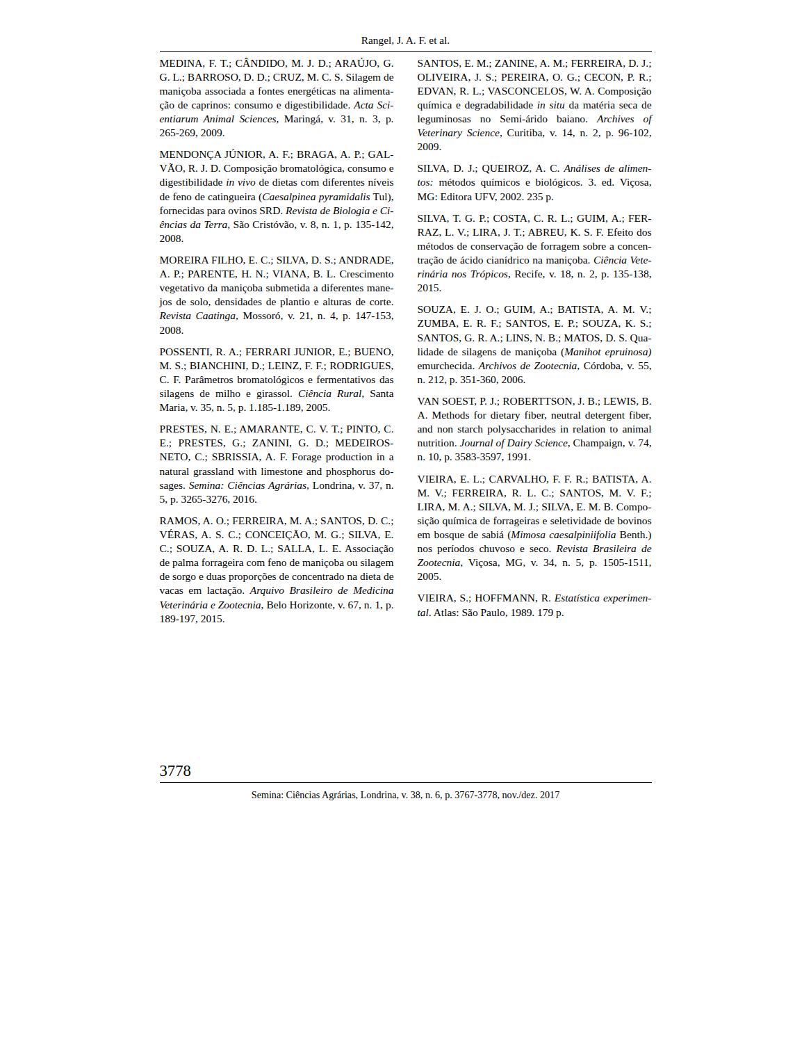Rangel, J. A. F. et al.
MEDINA, F. T.; CÂNDIDO, M. J. D.; ARAÚJO, G. G. L.; BARROSO, D. D.; CRUZ, M. C. S. Silagem de maniçoba associada a fontes energéticas na alimentação de caprinos: consumo e digestibilidade. Acta Scientiarum Animal Sciences, Maringá, v. 31, n. 3, p. 265-269, 2009.
MENDONÇA JÚNIOR, A. F.; BRAGA, A. P.; GALVÃO, R. J. D. Composição bromatológica, consumo e digestibilidade in vivo de dietas com diferentes níveis de feno de catingueira (Caesalpinea pyramidalis Tul), fornecidas para ovinos SRD. Revista de Biologia e Ciências da Terra, São Cristóvão, v. 8, n. 1, p. 135-142, 2008.
MOREIRA FILHO, E. C.; SILVA, D. S.; ANDRADE, A. P.; PARENTE, H. N.; VIANA, B. L. Crescimento vegetativo da maniçoba submetida a diferentes manejos de solo, densidades de plantio e alturas de corte. Revista Caatinga, Mossoró, v. 21, n. 4, p. 147-153, 2008.
POSSENTI, R. A.; FERRARI JUNIOR, E.; BUENO, M. S.; BIANCHINI, D.; LEINZ, F. F.; RODRIGUES, C. F. Parâmetros bromatológicos e fermentativos das silagens de milho e girassol. Ciência Rural, Santa Maria, v. 35, n. 5, p. 1.185-1.189, 2005.
PRESTES, N. E.; AMARANTE, C. V. T.; PINTO, C. E.; PRESTES, G.; ZANINI, G. D.; MEDEIROS-NETO, C.; SBRISSIA, A. F. Forage production in a natural grassland with limestone and phosphorus dosages. Semina: Ciências Agrárias, Londrina, v. 37, n. 5, p. 3265-3276, 2016.
RAMOS, A. O.; FERREIRA, M. A.; SANTOS, D. C.; VÉRAS, A. S. C.; CONCEIÇÃO, M. G.; SILVA, E. C.; SOUZA, A. R. D. L.; SALLA, L. E. Associação de palma forrageira com feno de maniçoba ou silagem de sorgo e duas proporções de concentrado na dieta de vacas em lactação. Arquivo Brasileiro de Medicina Veterinária e Zootecnia, Belo Horizonte, v. 67, n. 1, p. 189-197, 2015.
SANTOS, E. M.; ZANINE, A. M.; FERREIRA, D. J.; OLIVEIRA, J. S.; PEREIRA, O. G.; CECON, P. R.; EDVAN, R. L.; VASCONCELOS, W. A. Composição química e degradabilidade in situ da matéria seca de leguminosas no Semi-árido baiano. Archives of Veterinary Science, Curitiba, v. 14, n. 2, p. 96-102, 2009.
SILVA, D. J.; QUEIROZ, A. C. Análises de alimentos: métodos químicos e biológicos. 3. ed. Viçosa, MG: Editora UFV, 2002. 235 p.
SILVA, T. G. P.; COSTA, C. R. L.; GUIM, A.; FERRAZ, L. V.; LIRA, J. T.; ABREU, K. S. F. Efeito dos métodos de conservação de forragem sobre a concentração de ácido cianídrico na maniçoba. Ciência Veterinária nos Trópicos, Recife, v. 18, n. 2, p. 135-138, 2015.
SOUZA, E. J. O.; GUIM, A.; BATISTA, A. M. V.; ZUMBA, E. R. F.; SANTOS, E. P.; SOUZA, K. S.; SANTOS, G. R. A.; LINS, N. B.; MATOS, D. S. Qualidade de silagens de maniçoba (Manihot epruinosa) emurchecida. Archivos de Zootecnia, Córdoba, v. 55, n. 212, p. 351-360, 2006.
VAN SOEST, P. J.; ROBERTTSON, J. B.; LEWIS, B. A. Methods for dietary fiber, neutral detergent fiber, and non starch polysaccharides in relation to animal nutrition. Journal of Dairy Science, Champaign, v. 74, n. 10, p. 3583-3597, 1991.
VIEIRA, E. L.; CARVALHO, F. F. R.; BATISTA, A. M. V.; FERREIRA, R. L. C.; SANTOS, M. V. F.; LIRA, M. A.; SILVA, M. J.; SILVA, E. M. B. Composição química de forrageiras e seletividade de bovinos em bosque de sabiá (Mimosa caesalpiniifolia Benth.) nos períodos chuvoso e seco. Revista Brasileira de Zootecnia, Viçosa, MG, v. 34, n. 5, p. 1505-1511, 2005.
VIEIRA, S.; HOFFMANN, R. Estatística experimental. Atlas: São Paulo, 1989. 179 p.
3778
Semina: Ciências Agrárias, Londrina, v. 38, n. 6, p. 3767-3778, nov./dez. 2017